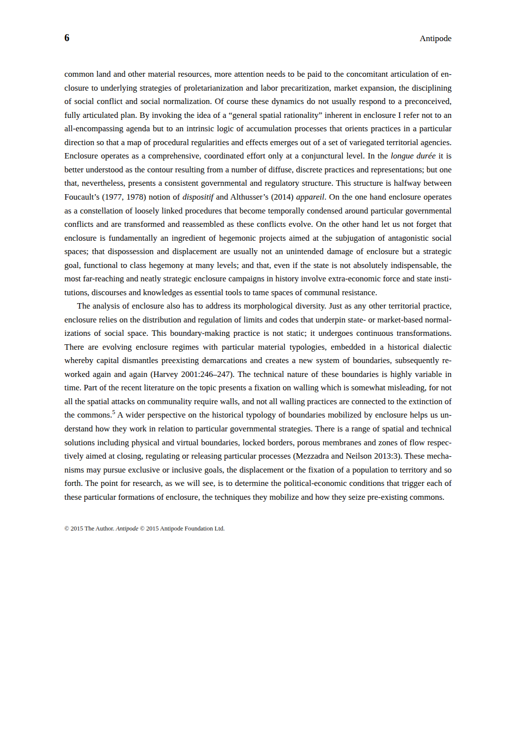6 Antipode
common land and other material resources, more attention needs to be paid to the concomitant articulation of enclosure to underlying strategies of proletarianization and labor precaritization, market expansion, the disciplining of social conflict and social normalization. Of course these dynamics do not usually respond to a preconceived, fully articulated plan. By invoking the idea of a “general spatial rationality” inherent in enclosure I refer not to an all-encompassing agenda but to an intrinsic logic of accumulation processes that orients practices in a particular direction so that a map of procedural regularities and effects emerges out of a set of variegated territorial agencies. Enclosure operates as a comprehensive, coordinated effort only at a conjunctural level. In the longue durée it is better understood as the contour resulting from a number of diffuse, discrete practices and representations; but one that, nevertheless, presents a consistent governmental and regulatory structure. This structure is halfway between Foucault’s (1977, 1978) notion of dispositif and Althusser’s (2014) appareil. On the one hand enclosure operates as a constellation of loosely linked procedures that become temporally condensed around particular governmental conflicts and are transformed and reassembled as these conflicts evolve. On the other hand let us not forget that enclosure is fundamentally an ingredient of hegemonic projects aimed at the subjugation of antagonistic social spaces; that dispossession and displacement are usually not an unintended damage of enclosure but a strategic goal, functional to class hegemony at many levels; and that, even if the state is not absolutely indispensable, the most far-reaching and neatly strategic enclosure campaigns in history involve extra-economic force and state institutions, discourses and knowledges as essential tools to tame spaces of communal resistance.
The analysis of enclosure also has to address its morphological diversity. Just as any other territorial practice, enclosure relies on the distribution and regulation of limits and codes that underpin state- or market-based normalizations of social space. This boundary-making practice is not static; it undergoes continuous transformations. There are evolving enclosure regimes with particular material typologies, embedded in a historical dialectic whereby capital dismantles preexisting demarcations and creates a new system of boundaries, subsequently reworked again and again (Harvey 2001:246–247). The technical nature of these boundaries is highly variable in time. Part of the recent literature on the topic presents a fixation on walling which is somewhat misleading, for not all the spatial attacks on communality require walls, and not all walling practices are connected to the extinction of the commons.5 A wider perspective on the historical typology of boundaries mobilized by enclosure helps us understand how they work in relation to particular governmental strategies. There is a range of spatial and technical solutions including physical and virtual boundaries, locked borders, porous membranes and zones of flow respectively aimed at closing, regulating or releasing particular processes (Mezzadra and Neilson 2013:3). These mechanisms may pursue exclusive or inclusive goals, the displacement or the fixation of a population to territory and so forth. The point for research, as we will see, is to determine the political-economic conditions that trigger each of these particular formations of enclosure, the techniques they mobilize and how they seize pre-existing commons.
© 2015 The Author. Antipode © 2015 Antipode Foundation Ltd.